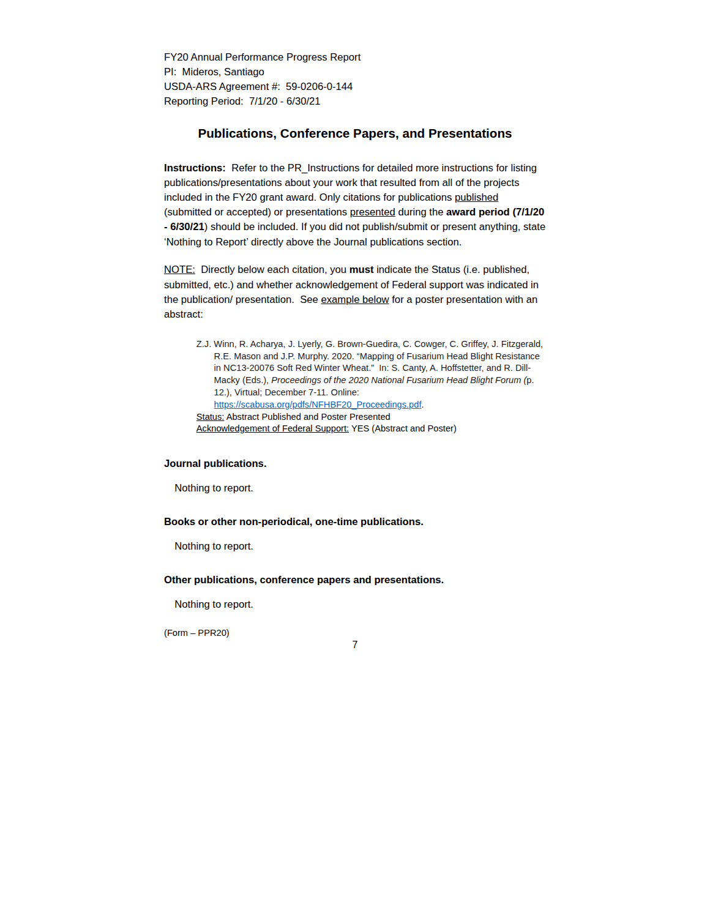FY20 Annual Performance Progress Report
PI: Mideros, Santiago
USDA-ARS Agreement #: 59-0206-0-144
Reporting Period: 7/1/20 - 6/30/21
Publications, Conference Papers, and Presentations
Instructions: Refer to the PR_Instructions for detailed more instructions for listing publications/presentations about your work that resulted from all of the projects included in the FY20 grant award. Only citations for publications published (submitted or accepted) or presentations presented during the award period (7/1/20 - 6/30/21) should be included. If you did not publish/submit or present anything, state ‘Nothing to Report’ directly above the Journal publications section.
NOTE: Directly below each citation, you must indicate the Status (i.e. published, submitted, etc.) and whether acknowledgement of Federal support was indicated in the publication/ presentation. See example below for a poster presentation with an abstract:
Z.J. Winn, R. Acharya, J. Lyerly, G. Brown-Guedira, C. Cowger, C. Griffey, J. Fitzgerald, R.E. Mason and J.P. Murphy. 2020. “Mapping of Fusarium Head Blight Resistance in NC13-20076 Soft Red Winter Wheat.” In: S. Canty, A. Hoffstetter, and R. Dill-Macky (Eds.), Proceedings of the 2020 National Fusarium Head Blight Forum (p. 12.), Virtual; December 7-11. Online: https://scabusa.org/pdfs/NFHBF20_Proceedings.pdf.
Status: Abstract Published and Poster Presented
Acknowledgement of Federal Support: YES (Abstract and Poster)
Journal publications.
Nothing to report.
Books or other non-periodical, one-time publications.
Nothing to report.
Other publications, conference papers and presentations.
Nothing to report.
(Form – PPR20)
7